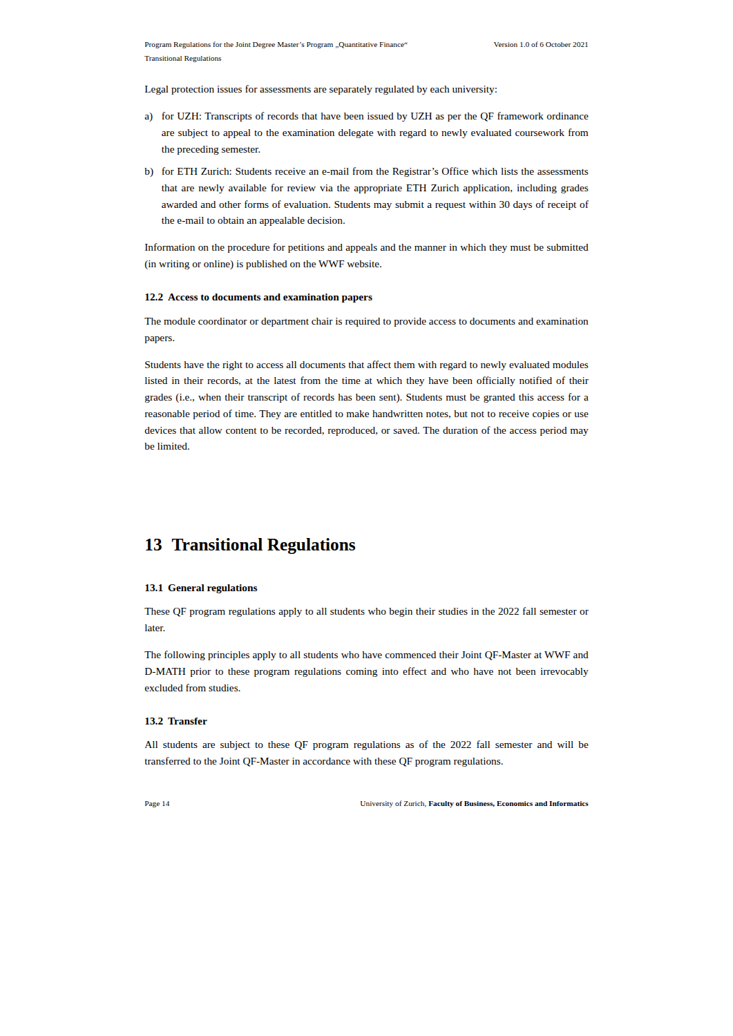Program Regulations for the Joint Degree Master’s Program „Quantitative Finance“
Version 1.0 of 6 October 2021
Transitional Regulations
Legal protection issues for assessments are separately regulated by each university:
a) for UZH: Transcripts of records that have been issued by UZH as per the QF framework ordinance are subject to appeal to the examination delegate with regard to newly evaluated coursework from the preceding semester.
b) for ETH Zurich: Students receive an e-mail from the Registrar’s Office which lists the assessments that are newly available for review via the appropriate ETH Zurich application, including grades awarded and other forms of evaluation. Students may submit a request within 30 days of receipt of the e-mail to obtain an appealable decision.
Information on the procedure for petitions and appeals and the manner in which they must be submitted (in writing or online) is published on the WWF website.
12.2 Access to documents and examination papers
The module coordinator or department chair is required to provide access to documents and examination papers.
Students have the right to access all documents that affect them with regard to newly evaluated modules listed in their records, at the latest from the time at which they have been officially notified of their grades (i.e., when their transcript of records has been sent). Students must be granted this access for a reasonable period of time. They are entitled to make handwritten notes, but not to receive copies or use devices that allow content to be recorded, reproduced, or saved. The duration of the access period may be limited.
13 Transitional Regulations
13.1 General regulations
These QF program regulations apply to all students who begin their studies in the 2022 fall semester or later.
The following principles apply to all students who have commenced their Joint QF-Master at WWF and D-MATH prior to these program regulations coming into effect and who have not been irrevocably excluded from studies.
13.2 Transfer
All students are subject to these QF program regulations as of the 2022 fall semester and will be transferred to the Joint QF-Master in accordance with these QF program regulations.
Page 14
University of Zurich, Faculty of Business, Economics and Informatics